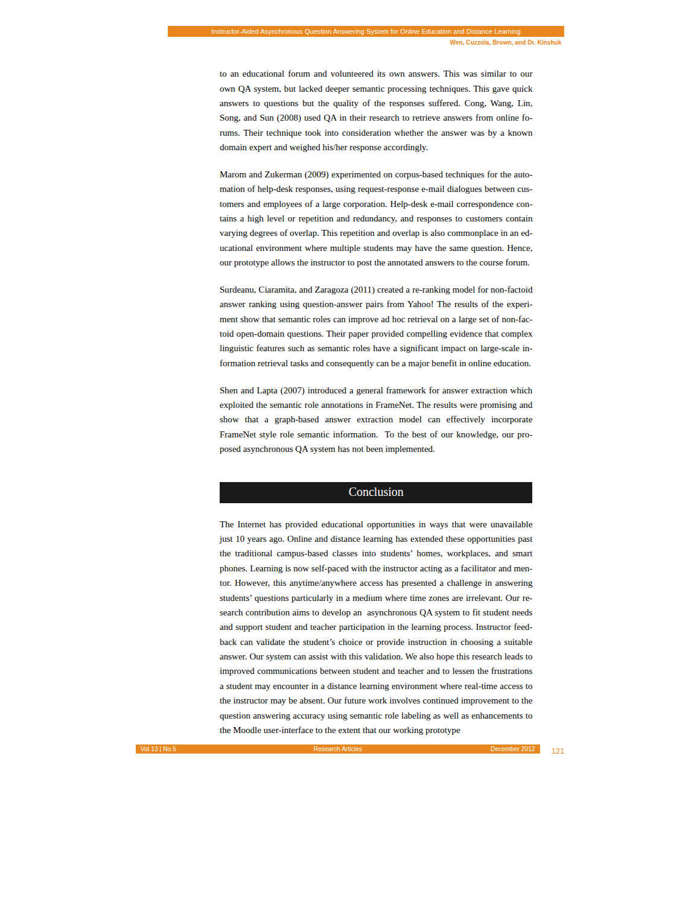Instructor-Aided Asynchronous Question Answering System for Online Education and Distance Learning
Wen, Cuzzola, Brown, and Dr. Kinshuk
to an educational forum and volunteered its own answers. This was similar to our own QA system, but lacked deeper semantic processing techniques. This gave quick answers to questions but the quality of the responses suffered. Cong, Wang, Lin, Song, and Sun (2008) used QA in their research to retrieve answers from online forums. Their technique took into consideration whether the answer was by a known domain expert and weighed his/her response accordingly.
Marom and Zukerman (2009) experimented on corpus-based techniques for the automation of help-desk responses, using request-response e-mail dialogues between customers and employees of a large corporation. Help-desk e-mail correspondence contains a high level or repetition and redundancy, and responses to customers contain varying degrees of overlap. This repetition and overlap is also commonplace in an educational environment where multiple students may have the same question. Hence, our prototype allows the instructor to post the annotated answers to the course forum.
Surdeanu, Ciaramita, and Zaragoza (2011) created a re-ranking model for non-factoid answer ranking using question-answer pairs from Yahoo! The results of the experiment show that semantic roles can improve ad hoc retrieval on a large set of non-factoid open-domain questions. Their paper provided compelling evidence that complex linguistic features such as semantic roles have a significant impact on large-scale information retrieval tasks and consequently can be a major benefit in online education.
Shen and Lapta (2007) introduced a general framework for answer extraction which exploited the semantic role annotations in FrameNet. The results were promising and show that a graph-based answer extraction model can effectively incorporate FrameNet style role semantic information. To the best of our knowledge, our proposed asynchronous QA system has not been implemented.
Conclusion
The Internet has provided educational opportunities in ways that were unavailable just 10 years ago. Online and distance learning has extended these opportunities past the traditional campus-based classes into students’ homes, workplaces, and smart phones. Learning is now self-paced with the instructor acting as a facilitator and mentor. However, this anytime/anywhere access has presented a challenge in answering students’ questions particularly in a medium where time zones are irrelevant. Our research contribution aims to develop an asynchronous QA system to fit student needs and support student and teacher participation in the learning process. Instructor feedback can validate the student’s choice or provide instruction in choosing a suitable answer. Our system can assist with this validation. We also hope this research leads to improved communications between student and teacher and to lessen the frustrations a student may encounter in a distance learning environment where real-time access to the instructor may be absent. Our future work involves continued improvement to the question answering accuracy using semantic role labeling as well as enhancements to the Moodle user-interface to the extent that our working prototype
Vol 13 | No 5 Research Articles December 2012
121